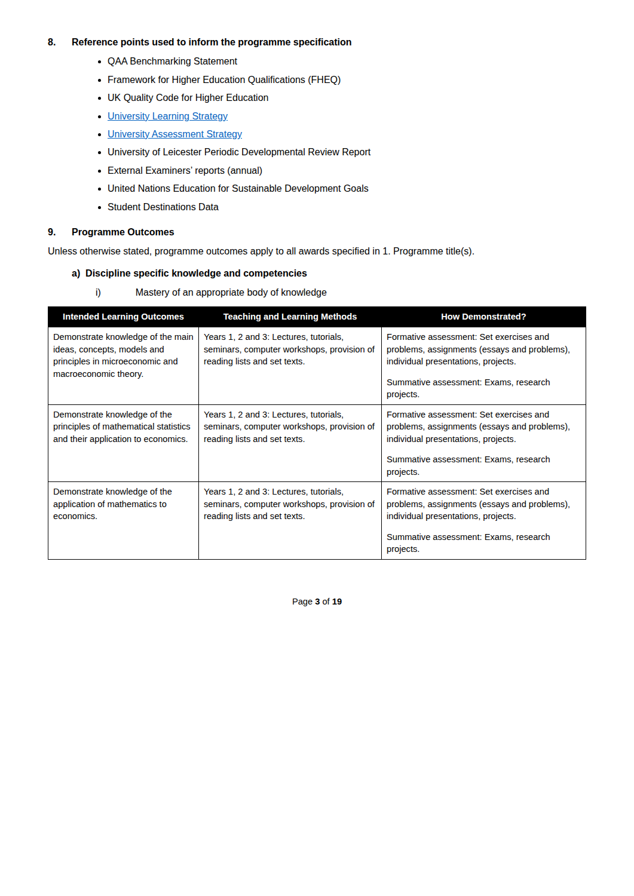8. Reference points used to inform the programme specification
QAA Benchmarking Statement
Framework for Higher Education Qualifications (FHEQ)
UK Quality Code for Higher Education
University Learning Strategy
University Assessment Strategy
University of Leicester Periodic Developmental Review Report
External Examiners’ reports (annual)
United Nations Education for Sustainable Development Goals
Student Destinations Data
9. Programme Outcomes
Unless otherwise stated, programme outcomes apply to all awards specified in 1. Programme title(s).
a) Discipline specific knowledge and competencies
i) Mastery of an appropriate body of knowledge
| Intended Learning Outcomes | Teaching and Learning Methods | How Demonstrated? |
| --- | --- | --- |
| Demonstrate knowledge of the main ideas, concepts, models and principles in microeconomic and macroeconomic theory. | Years 1, 2 and 3: Lectures, tutorials, seminars, computer workshops, provision of reading lists and set texts. | Formative assessment: Set exercises and problems, assignments (essays and problems), individual presentations, projects. Summative assessment: Exams, research projects. |
| Demonstrate knowledge of the principles of mathematical statistics and their application to economics. | Years 1, 2 and 3: Lectures, tutorials, seminars, computer workshops, provision of reading lists and set texts. | Formative assessment: Set exercises and problems, assignments (essays and problems), individual presentations, projects. Summative assessment: Exams, research projects. |
| Demonstrate knowledge of the application of mathematics to economics. | Years 1, 2 and 3: Lectures, tutorials, seminars, computer workshops, provision of reading lists and set texts. | Formative assessment: Set exercises and problems, assignments (essays and problems), individual presentations, projects. Summative assessment: Exams, research projects. |
Page 3 of 19